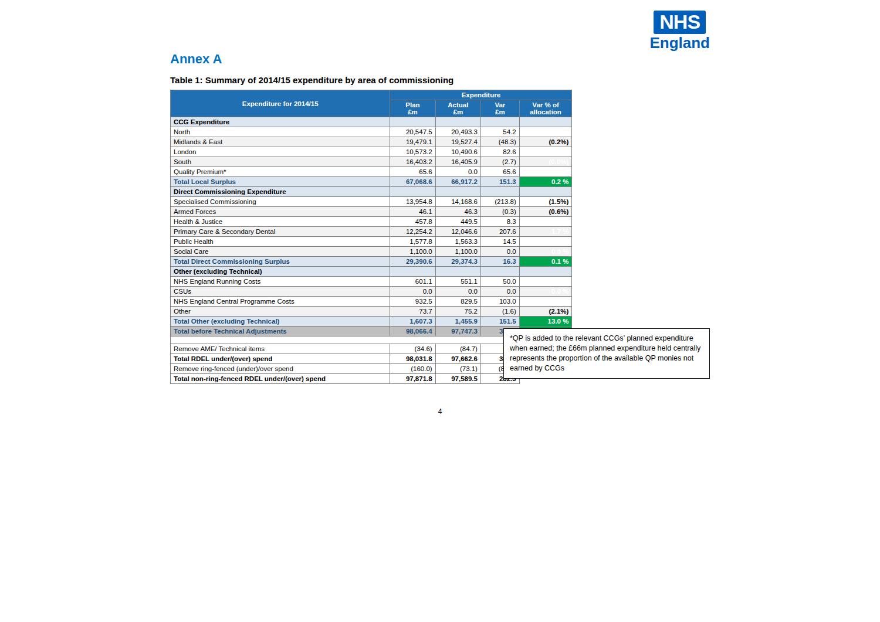NHS England
Annex A
Table 1: Summary of 2014/15 expenditure by area of commissioning
| Expenditure for 2014/15 | Expenditure | |
| --- | --- | --- |
| Plan £m | Actual £m | Var £m | Var % of allocation |
| CCG Expenditure | | | | | |
| North | 20,547.5 | 20,493.3 | 54.2 | 0.3 % | |
| Midlands & East | 19,479.1 | 19,527.4 | (48.3) | (0.2%) | |
| London | 10,573.2 | 10,490.6 | 82.6 | 0.8 % | |
| South | 16,403.2 | 16,405.9 | (2.7) | (0.0%) | |
| Quality Premium* | 65.6 | 0.0 | 65.6 | 57.8 % | |
| Total Local Surplus | 67,068.6 | 66,917.2 | 151.3 | 0.2 % | |
| Direct Commissioning Expenditure | | | | | |
| Specialised Commissioning | 13,954.8 | 14,168.6 | (213.8) | (1.5%) | |
| Armed Forces | 46.1 | 46.3 | (0.3) | (0.6%) | |
| Health & Justice | 457.8 | 449.5 | 8.3 | 1.8 % | |
| Primary Care & Secondary Dental | 12,254.2 | 12,046.6 | 207.6 | 1.7 % | |
| Public Health | 1,577.8 | 1,563.3 | 14.5 | 0.9 % | |
| Social Care | 1,100.0 | 1,100.0 | 0.0 | 0.0 % | |
| Total Direct Commissioning Surplus | 29,390.6 | 29,374.3 | 16.3 | 0.1 % | |
| Other (excluding Technical) | | | | | |
| NHS England Running Costs | 601.1 | 551.1 | 50.0 | 9.5 % | |
| CSUs | 0.0 | 0.0 | 0.0 | 0.0 % | |
| NHS England Central Programme Costs | 932.5 | 829.5 | 103.0 | 11.0 % | |
| Other | 73.7 | 75.2 | (1.6) | (2.1%) | |
| Total Other (excluding Technical) | 1,607.3 | 1,455.9 | 151.5 | 13.0 % | |
| Total before Technical Adjustments | 98,066.4 | 97,747.3 | 319.1 | 0.3 % | |
| Remove AME/ Technical items | (34.6) | (84.7) | 50.1 | | |
| Total RDEL under/(over) spend | 98,031.8 | 97,662.6 | 369.2 | | |
| Remove ring-fenced (under)/over spend | (160.0) | (73.1) | (86.9) | | |
| Total non-ring-fenced RDEL under/(over) spend | 97,871.8 | 97,589.5 | 282.3 | | |
*QP is added to the relevant CCGs’ planned expenditure when earned; the £66m planned expenditure held centrally represents the proportion of the available QP monies not earned by CCGs
4